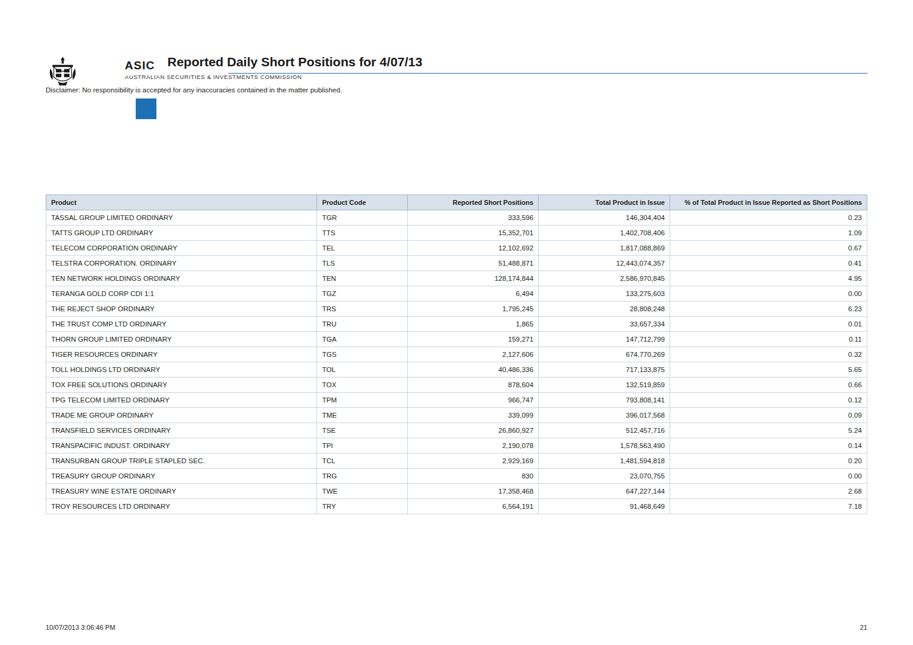ASIC AUSTRALIAN SECURITIES & INVESTMENTS COMMISSION
Reported Daily Short Positions for 4/07/13
Disclaimer: No responsibility is accepted for any inaccuracies contained in the matter published.
| Product | Product Code | Reported Short Positions | Total Product in Issue | % of Total Product in Issue Reported as Short Positions |
| --- | --- | --- | --- | --- |
| TASSAL GROUP LIMITED ORDINARY | TGR | 333,596 | 146,304,404 | 0.23 |
| TATTS GROUP LTD ORDINARY | TTS | 15,352,701 | 1,402,708,406 | 1.09 |
| TELECOM CORPORATION ORDINARY | TEL | 12,102,692 | 1,817,088,869 | 0.67 |
| TELSTRA CORPORATION. ORDINARY | TLS | 51,488,871 | 12,443,074,357 | 0.41 |
| TEN NETWORK HOLDINGS ORDINARY | TEN | 128,174,844 | 2,586,970,845 | 4.95 |
| TERANGA GOLD CORP CDI 1:1 | TGZ | 6,494 | 133,275,603 | 0.00 |
| THE REJECT SHOP ORDINARY | TRS | 1,795,245 | 28,808,248 | 6.23 |
| THE TRUST COMP LTD ORDINARY | TRU | 1,865 | 33,657,334 | 0.01 |
| THORN GROUP LIMITED ORDINARY | TGA | 159,271 | 147,712,799 | 0.11 |
| TIGER RESOURCES ORDINARY | TGS | 2,127,606 | 674,770,269 | 0.32 |
| TOLL HOLDINGS LTD ORDINARY | TOL | 40,486,336 | 717,133,875 | 5.65 |
| TOX FREE SOLUTIONS ORDINARY | TOX | 878,604 | 132,519,859 | 0.66 |
| TPG TELECOM LIMITED ORDINARY | TPM | 966,747 | 793,808,141 | 0.12 |
| TRADE ME GROUP ORDINARY | TME | 339,099 | 396,017,568 | 0.09 |
| TRANSFIELD SERVICES ORDINARY | TSE | 26,860,927 | 512,457,716 | 5.24 |
| TRANSPACIFIC INDUST. ORDINARY | TPI | 2,190,078 | 1,578,563,490 | 0.14 |
| TRANSURBAN GROUP TRIPLE STAPLED SEC. | TCL | 2,929,169 | 1,481,594,818 | 0.20 |
| TREASURY GROUP ORDINARY | TRG | 830 | 23,070,755 | 0.00 |
| TREASURY WINE ESTATE ORDINARY | TWE | 17,358,468 | 647,227,144 | 2.68 |
| TROY RESOURCES LTD ORDINARY | TRY | 6,564,191 | 91,468,649 | 7.18 |
10/07/2013 3:06:46 PM 21